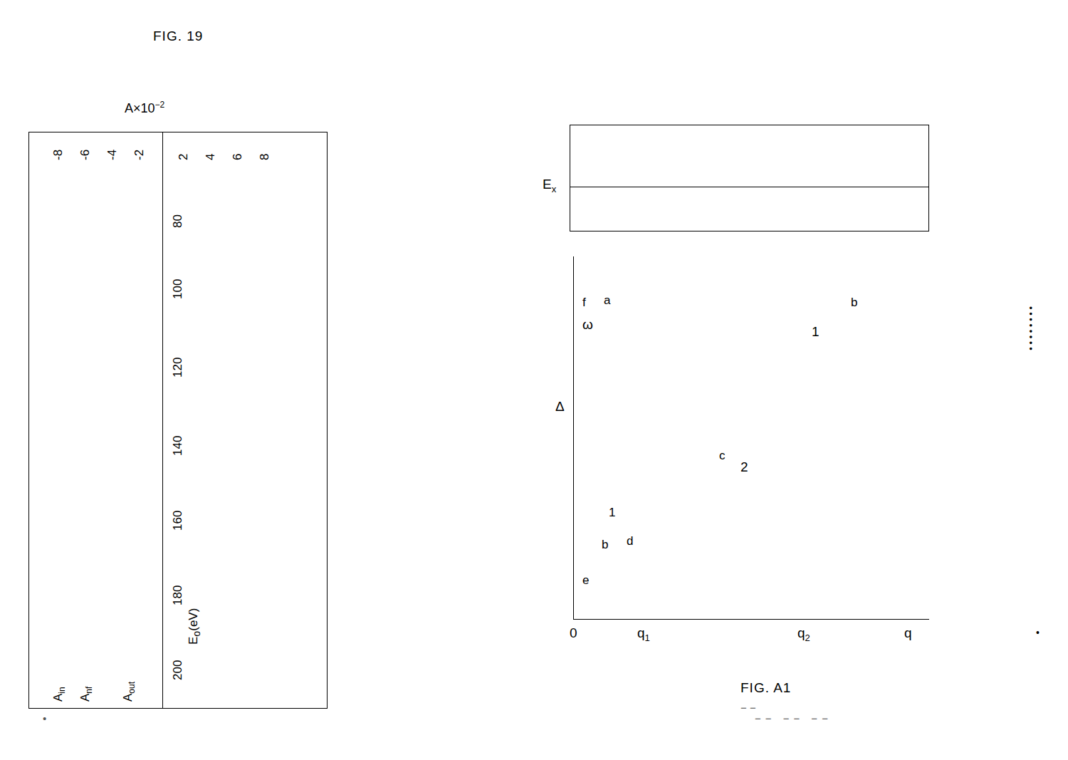FIG. 19
A×10−2
-8
-6
-4
-2
2
4
6
8
80
100
120
140
160
180
200
Eo(eV)
Ain
Anf
Aout
Ex
ω
Δ
1
2
1
f
a
b
c
b
d
e
0
q1
q2
q
FIG. A1
• • • • • • • •
•
− −
−− −− −−
•